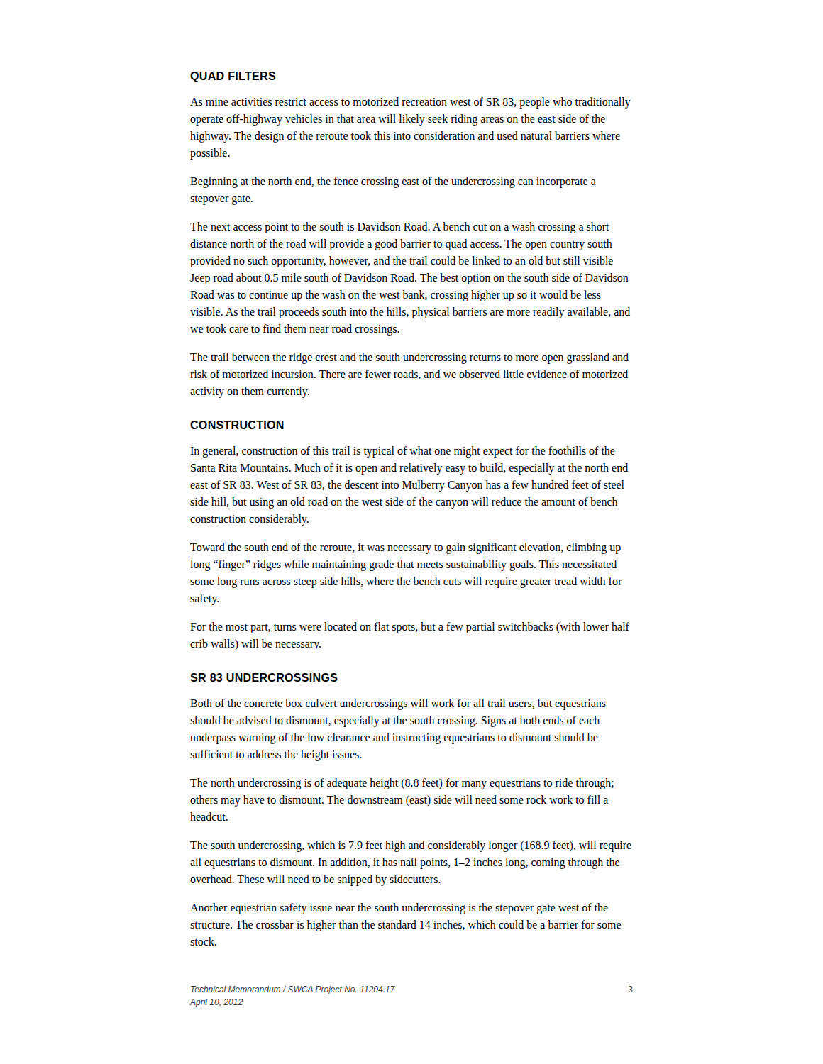QUAD FILTERS
As mine activities restrict access to motorized recreation west of SR 83, people who traditionally operate off-highway vehicles in that area will likely seek riding areas on the east side of the highway. The design of the reroute took this into consideration and used natural barriers where possible.
Beginning at the north end, the fence crossing east of the undercrossing can incorporate a stepover gate.
The next access point to the south is Davidson Road. A bench cut on a wash crossing a short distance north of the road will provide a good barrier to quad access. The open country south provided no such opportunity, however, and the trail could be linked to an old but still visible Jeep road about 0.5 mile south of Davidson Road. The best option on the south side of Davidson Road was to continue up the wash on the west bank, crossing higher up so it would be less visible. As the trail proceeds south into the hills, physical barriers are more readily available, and we took care to find them near road crossings.
The trail between the ridge crest and the south undercrossing returns to more open grassland and risk of motorized incursion. There are fewer roads, and we observed little evidence of motorized activity on them currently.
CONSTRUCTION
In general, construction of this trail is typical of what one might expect for the foothills of the Santa Rita Mountains. Much of it is open and relatively easy to build, especially at the north end east of SR 83. West of SR 83, the descent into Mulberry Canyon has a few hundred feet of steel side hill, but using an old road on the west side of the canyon will reduce the amount of bench construction considerably.
Toward the south end of the reroute, it was necessary to gain significant elevation, climbing up long “finger” ridges while maintaining grade that meets sustainability goals. This necessitated some long runs across steep side hills, where the bench cuts will require greater tread width for safety.
For the most part, turns were located on flat spots, but a few partial switchbacks (with lower half crib walls) will be necessary.
SR 83 UNDERCROSSINGS
Both of the concrete box culvert undercrossings will work for all trail users, but equestrians should be advised to dismount, especially at the south crossing. Signs at both ends of each underpass warning of the low clearance and instructing equestrians to dismount should be sufficient to address the height issues.
The north undercrossing is of adequate height (8.8 feet) for many equestrians to ride through; others may have to dismount. The downstream (east) side will need some rock work to fill a headcut.
The south undercrossing, which is 7.9 feet high and considerably longer (168.9 feet), will require all equestrians to dismount. In addition, it has nail points, 1–2 inches long, coming through the overhead. These will need to be snipped by sidecutters.
Another equestrian safety issue near the south undercrossing is the stepover gate west of the structure. The crossbar is higher than the standard 14 inches, which could be a barrier for some stock.
Technical Memorandum / SWCA Project No. 11204.17
3
April 10, 2012